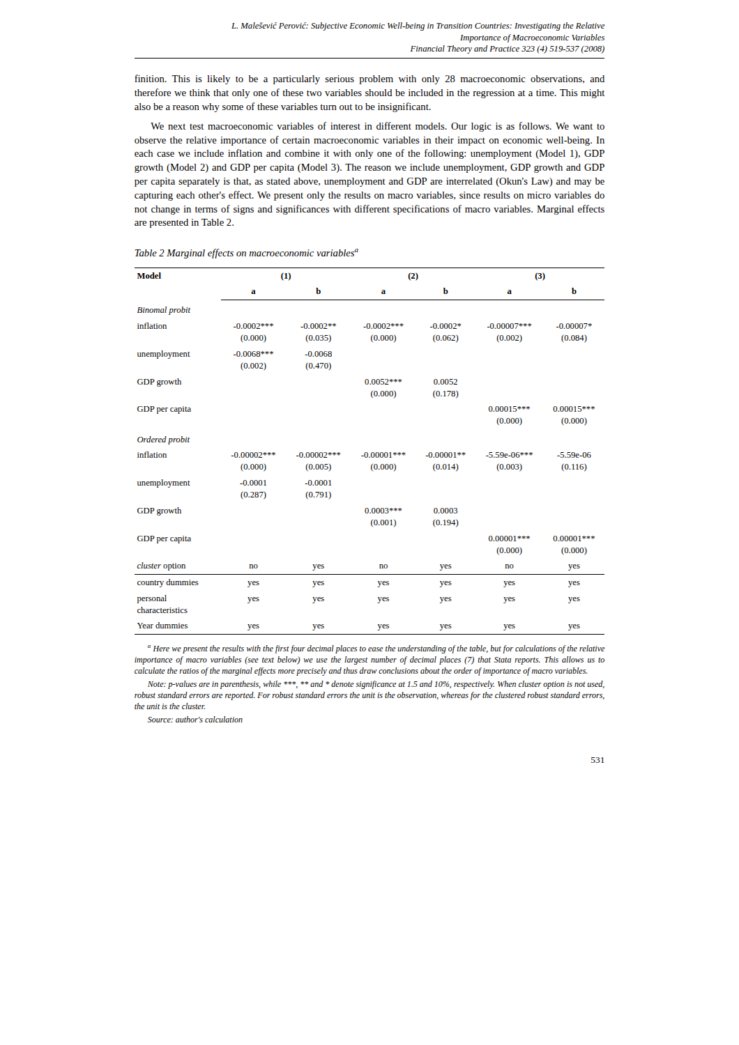L. Malešević Perović: Subjective Economic Well-being in Transition Countries: Investigating the Relative
Importance of Macroeconomic Variables
Financial Theory and Practice 323 (4) 519-537 (2008)
finition. This is likely to be a particularly serious problem with only 28 macroeconomic observations, and therefore we think that only one of these two variables should be included in the regression at a time. This might also be a reason why some of these variables turn out to be insignificant.
We next test macroeconomic variables of interest in different models. Our logic is as follows. We want to observe the relative importance of certain macroeconomic variables in their impact on economic well-being. In each case we include inflation and combine it with only one of the following: unemployment (Model 1), GDP growth (Model 2) and GDP per capita (Model 3). The reason we include unemployment, GDP growth and GDP per capita separately is that, as stated above, unemployment and GDP are interrelated (Okun's Law) and may be capturing each other's effect. We present only the results on macro variables, since results on micro variables do not change in terms of signs and significances with different specifications of macro variables. Marginal effects are presented in Table 2.
Table 2 Marginal effects on macroeconomic variablesa
| Model | (1) | (2) | (3) |
| --- | --- | --- | --- |
| a | b | a | b | a | b |
| Binomal probit |
| inflation | -0.0002*** (0.000) | -0.0002** (0.035) | -0.0002*** (0.000) | -0.0002* (0.062) | -0.00007*** (0.002) | -0.00007* (0.084) |
| unemployment | -0.0068*** (0.002) | -0.0068 (0.470) | | | | |
| GDP growth | | | 0.0052*** (0.000) | 0.0052 (0.178) | | |
| GDP per capita | | | | | 0.00015*** (0.000) | 0.00015*** (0.000) |
| Ordered probit |
| inflation | -0.00002*** (0.000) | -0.00002*** (0.005) | -0.00001*** (0.000) | -0.00001** (0.014) | -5.59e-06*** (0.003) | -5.59e-06 (0.116) |
| unemployment | -0.0001 (0.287) | -0.0001 (0.791) | | | | |
| GDP growth | | | 0.0003*** (0.001) | 0.0003 (0.194) | | |
| GDP per capita | | | | | 0.00001*** (0.000) | 0.00001*** (0.000) |
| cluster option | no | yes | no | yes | no | yes |
| country dummies | yes | yes | yes | yes | yes | yes |
| personal characteristics | yes | yes | yes | yes | yes | yes |
| Year dummies | yes | yes | yes | yes | yes | yes |
a Here we present the results with the first four decimal places to ease the understanding of the table, but for calculations of the relative importance of macro variables (see text below) we use the largest number of decimal places (7) that Stata reports. This allows us to calculate the ratios of the marginal effects more precisely and thus draw conclusions about the order of importance of macro variables.
Note: p-values are in parenthesis, while ***, ** and * denote significance at 1.5 and 10%, respectively. When cluster option is not used, robust standard errors are reported. For robust standard errors the unit is the observation, whereas for the clustered robust standard errors, the unit is the cluster.
Source: author's calculation
531